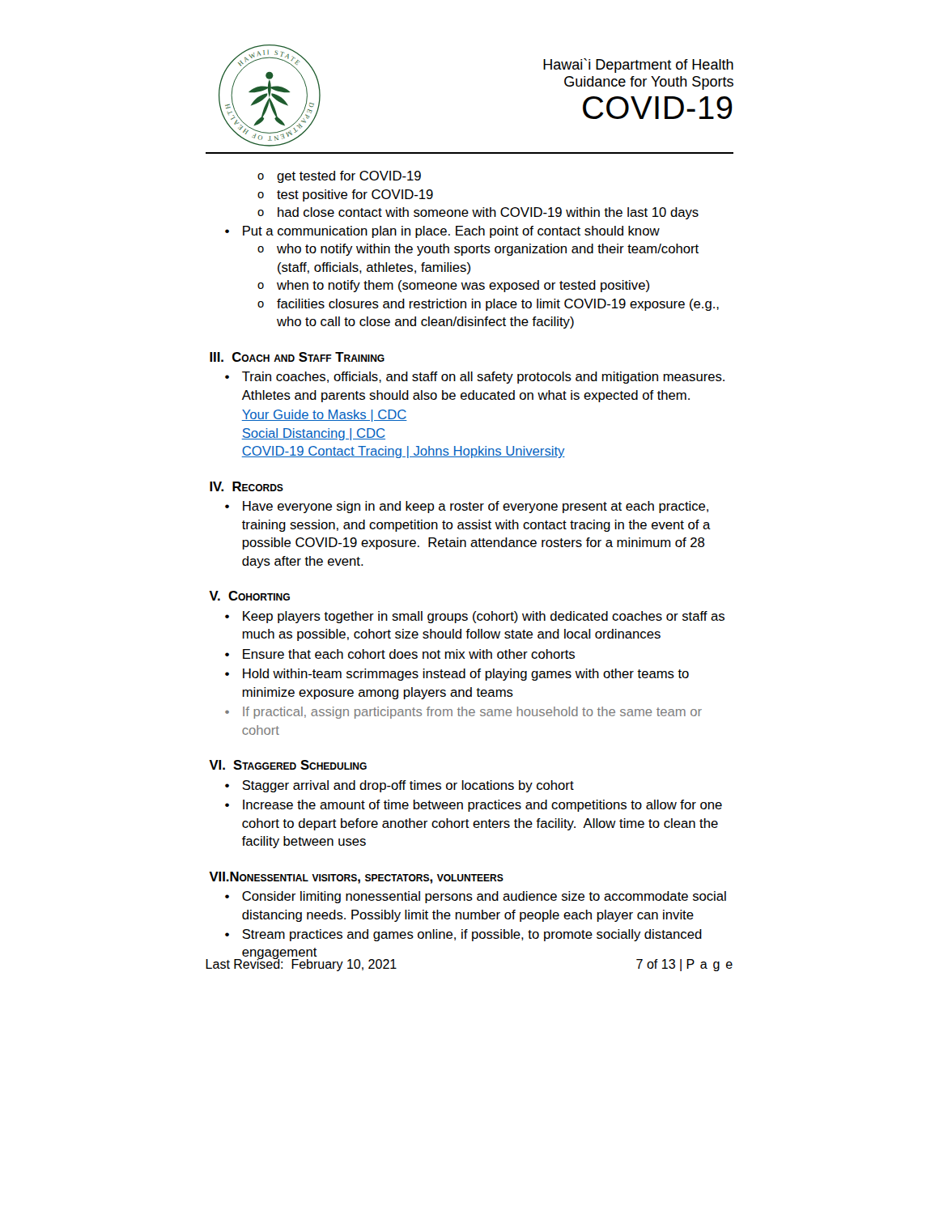HAWAII STATE DEPARTMENT OF HEALTH
Hawai`i Department of Health
Guidance for Youth Sports
COVID-19
get tested for COVID-19
test positive for COVID-19
had close contact with someone with COVID-19 within the last 10 days
Put a communication plan in place. Each point of contact should know
who to notify within the youth sports organization and their team/cohort (staff, officials, athletes, families)
when to notify them (someone was exposed or tested positive)
facilities closures and restriction in place to limit COVID-19 exposure (e.g., who to call to close and clean/disinfect the facility)
III. Coach and Staff Training
Train coaches, officials, and staff on all safety protocols and mitigation measures. Athletes and parents should also be educated on what is expected of them.
Your Guide to Masks | CDC Social Distancing | CDC COVID-19 Contact Tracing | Johns Hopkins University
IV. Records
Have everyone sign in and keep a roster of everyone present at each practice, training session, and competition to assist with contact tracing in the event of a possible COVID-19 exposure. Retain attendance rosters for a minimum of 28 days after the event.
V. Cohorting
Keep players together in small groups (cohort) with dedicated coaches or staff as much as possible, cohort size should follow state and local ordinances
Ensure that each cohort does not mix with other cohorts
Hold within-team scrimmages instead of playing games with other teams to minimize exposure among players and teams
If practical, assign participants from the same household to the same team or cohort
VI. Staggered Scheduling
Stagger arrival and drop-off times or locations by cohort
Increase the amount of time between practices and competitions to allow for one cohort to depart before another cohort enters the facility. Allow time to clean the facility between uses
VII. Nonessential visitors, spectators, volunteers
Consider limiting nonessential persons and audience size to accommodate social distancing needs. Possibly limit the number of people each player can invite
Stream practices and games online, if possible, to promote socially distanced engagement
Last Revised: February 10, 2021
7 of 13 | P a g e